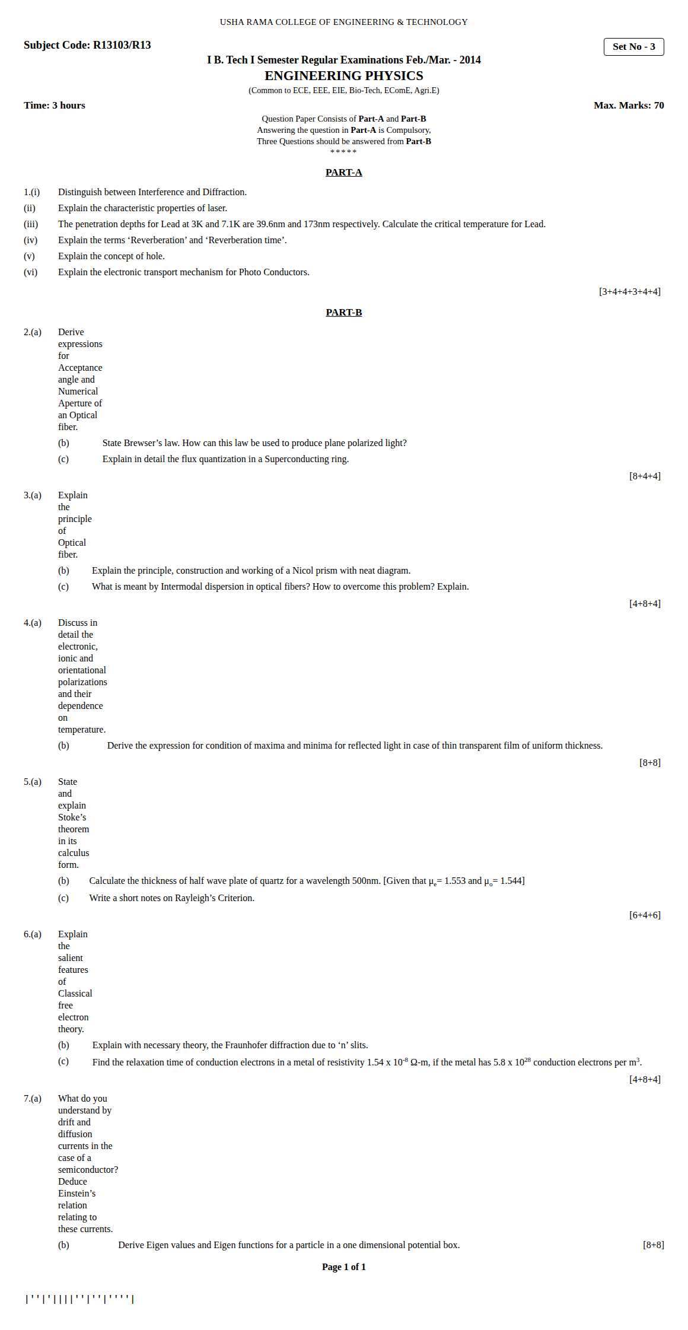USHA RAMA COLLEGE OF ENGINEERING & TECHNOLOGY
Subject Code: R13103/R13
Set No - 3
I B. Tech I Semester Regular Examinations Feb./Mar. - 2014
ENGINEERING PHYSICS
(Common to ECE, EEE, EIE, Bio-Tech, EComE, Agri.E)
Time: 3 hours Max. Marks: 70
Question Paper Consists of Part-A and Part-B
Answering the question in Part-A is Compulsory,
Three Questions should be answered from Part-B
*****
PART-A
| 1.(i) | Distinguish between Interference and Diffraction. |
| (ii) | Explain the characteristic properties of laser. |
| (iii) | The penetration depths for Lead at 3K and 7.1K are 39.6nm and 173nm respectively. Calculate the critical temperature for Lead. |
| (iv) | Explain the terms ‘Reverberation’ and ‘Reverberation time’. |
| (v) | Explain the concept of hole. |
| (vi) | Explain the electronic transport mechanism for Photo Conductors. |
[3+4+4+3+4+4]
PART-B
| 2.(a) | Derive expressions for Acceptance angle and Numerical Aperture of an Optical fiber. |
| | (b) | State Brewser’s law. How can this law be used to produce plane polarized light? |
| | (c) | Explain in detail the flux quantization in a Superconducting ring. |
[8+4+4]
| 3.(a) | Explain the principle of Optical fiber. |
| | (b) | Explain the principle, construction and working of a Nicol prism with neat diagram. |
| | (c) | What is meant by Intermodal dispersion in optical fibers? How to overcome this problem? Explain. |
[4+8+4]
| 4.(a) | Discuss in detail the electronic, ionic and orientational polarizations and their dependence on temperature. |
| | (b) | Derive the expression for condition of maxima and minima for reflected light in case of thin transparent film of uniform thickness. |
[8+8]
| 5.(a) | State and explain Stoke’s theorem in its calculus form. |
| | (b) | Calculate the thickness of half wave plate of quartz for a wavelength 500nm. [Given that μ e = 1.553 and μ o = 1.544] |
| | (c) | Write a short notes on Rayleigh’s Criterion. |
[6+4+6]
| 6.(a) | Explain the salient features of Classical free electron theory. |
| | (b) | Explain with necessary theory, the Fraunhofer diffraction due to ‘n’ slits. |
| | (c) | Find the relaxation time of conduction electrons in a metal of resistivity 1.54 x 10 -8 Ω-m, if the metal has 5.8 x 10 28 conduction electrons per m 3 . |
[4+8+4]
| 7.(a) | What do you understand by drift and diffusion currents in the case of a semiconductor? Deduce Einstein’s relation relating to these currents. |
| | (b) | Derive Eigen values and Eigen functions for a particle in a one dimensional potential box. [8+8] |
Page 1 of 1
|''|'||||''|''|''''|